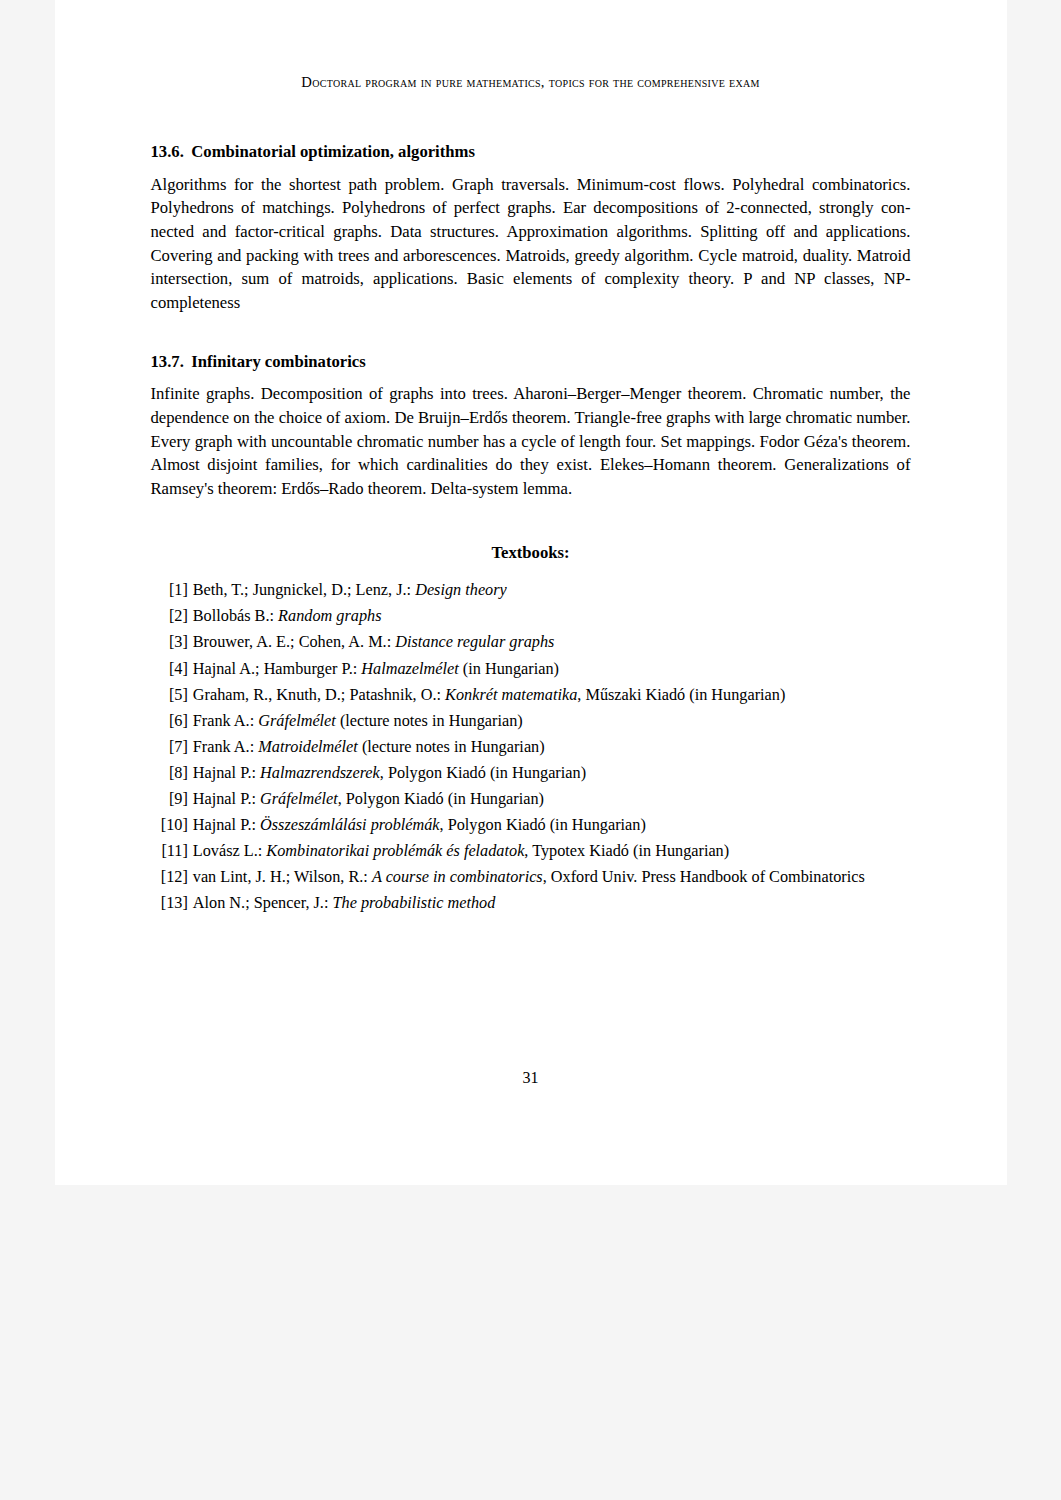Doctoral program in pure mathematics, topics for the comprehensive exam
13.6. Combinatorial optimization, algorithms
Algorithms for the shortest path problem. Graph traversals. Minimum-cost flows. Polyhedral combinatorics. Polyhedrons of matchings. Polyhedrons of perfect graphs. Ear decompositions of 2-connected, strongly connected and factor-critical graphs. Data structures. Approximation algorithms. Splitting off and applications. Covering and packing with trees and arborescences. Matroids, greedy algorithm. Cycle matroid, duality. Matroid intersection, sum of matroids, applications. Basic elements of complexity theory. P and NP classes, NP-completeness
13.7. Infinitary combinatorics
Infinite graphs. Decomposition of graphs into trees. Aharoni–Berger–Menger theorem. Chromatic number, the dependence on the choice of axiom. De Bruijn–Erdős theorem. Triangle-free graphs with large chromatic number. Every graph with uncountable chromatic number has a cycle of length four. Set mappings. Fodor Géza's theorem. Almost disjoint families, for which cardinalities do they exist. Elekes–Homann theorem. Generalizations of Ramsey's theorem: Erdős–Rado theorem. Delta-system lemma.
Textbooks:
[1] Beth, T.; Jungnickel, D.; Lenz, J.: Design theory
[2] Bollobás B.: Random graphs
[3] Brouwer, A. E.; Cohen, A. M.: Distance regular graphs
[4] Hajnal A.; Hamburger P.: Halmazelmélet (in Hungarian)
[5] Graham, R., Knuth, D.; Patashnik, O.: Konkrét matematika, Műszaki Kiadó (in Hungarian)
[6] Frank A.: Gráfelmélet (lecture notes in Hungarian)
[7] Frank A.: Matroidelmélet (lecture notes in Hungarian)
[8] Hajnal P.: Halmazrendszerek, Polygon Kiadó (in Hungarian)
[9] Hajnal P.: Gráfelmélet, Polygon Kiadó (in Hungarian)
[10] Hajnal P.: Összeszámlálási problémák, Polygon Kiadó (in Hungarian)
[11] Lovász L.: Kombinatorikai problémák és feladatok, Typotex Kiadó (in Hungarian)
[12] van Lint, J. H.; Wilson, R.: A course in combinatorics, Oxford Univ. Press Handbook of Combinatorics
[13] Alon N.; Spencer, J.: The probabilistic method
31